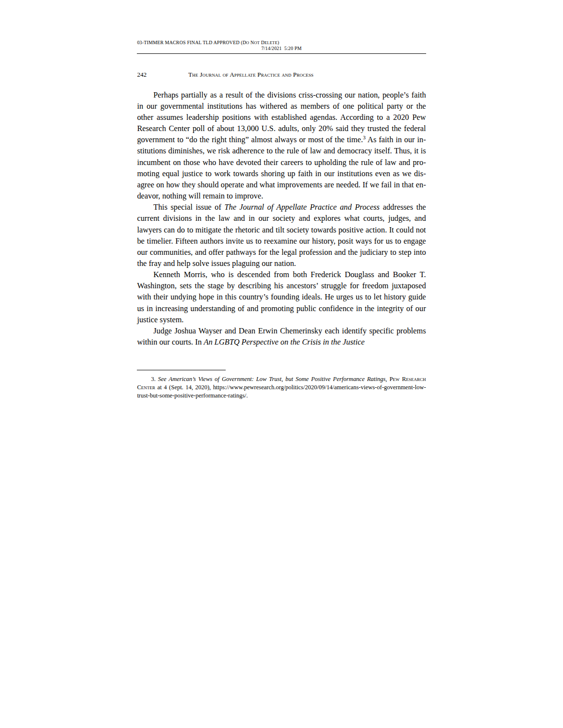03-TIMMER MACROS FINAL TLD APPROVED (DO NOT DELETE) 7/14/2021 5:20 PM
242 The Journal of Appellate Practice and Process
Perhaps partially as a result of the divisions criss-crossing our nation, people’s faith in our governmental institutions has withered as members of one political party or the other assumes leadership positions with established agendas. According to a 2020 Pew Research Center poll of about 13,000 U.S. adults, only 20% said they trusted the federal government to “do the right thing” almost always or most of the time.3 As faith in our institutions diminishes, we risk adherence to the rule of law and democracy itself. Thus, it is incumbent on those who have devoted their careers to upholding the rule of law and promoting equal justice to work towards shoring up faith in our institutions even as we disagree on how they should operate and what improvements are needed. If we fail in that endeavor, nothing will remain to improve.
This special issue of The Journal of Appellate Practice and Process addresses the current divisions in the law and in our society and explores what courts, judges, and lawyers can do to mitigate the rhetoric and tilt society towards positive action. It could not be timelier. Fifteen authors invite us to reexamine our history, posit ways for us to engage our communities, and offer pathways for the legal profession and the judiciary to step into the fray and help solve issues plaguing our nation.
Kenneth Morris, who is descended from both Frederick Douglass and Booker T. Washington, sets the stage by describing his ancestors’ struggle for freedom juxtaposed with their undying hope in this country’s founding ideals. He urges us to let history guide us in increasing understanding of and promoting public confidence in the integrity of our justice system.
Judge Joshua Wayser and Dean Erwin Chemerinsky each identify specific problems within our courts. In An LGBTQ Perspective on the Crisis in the Justice
3. See American’s Views of Government: Low Trust, but Some Positive Performance Ratings, Pew Research Center at 4 (Sept. 14, 2020), https://www.pewresearch.org/politics/2020/09/14/americans-views-of-government-low-trust-but-some-positive-performance-ratings/.